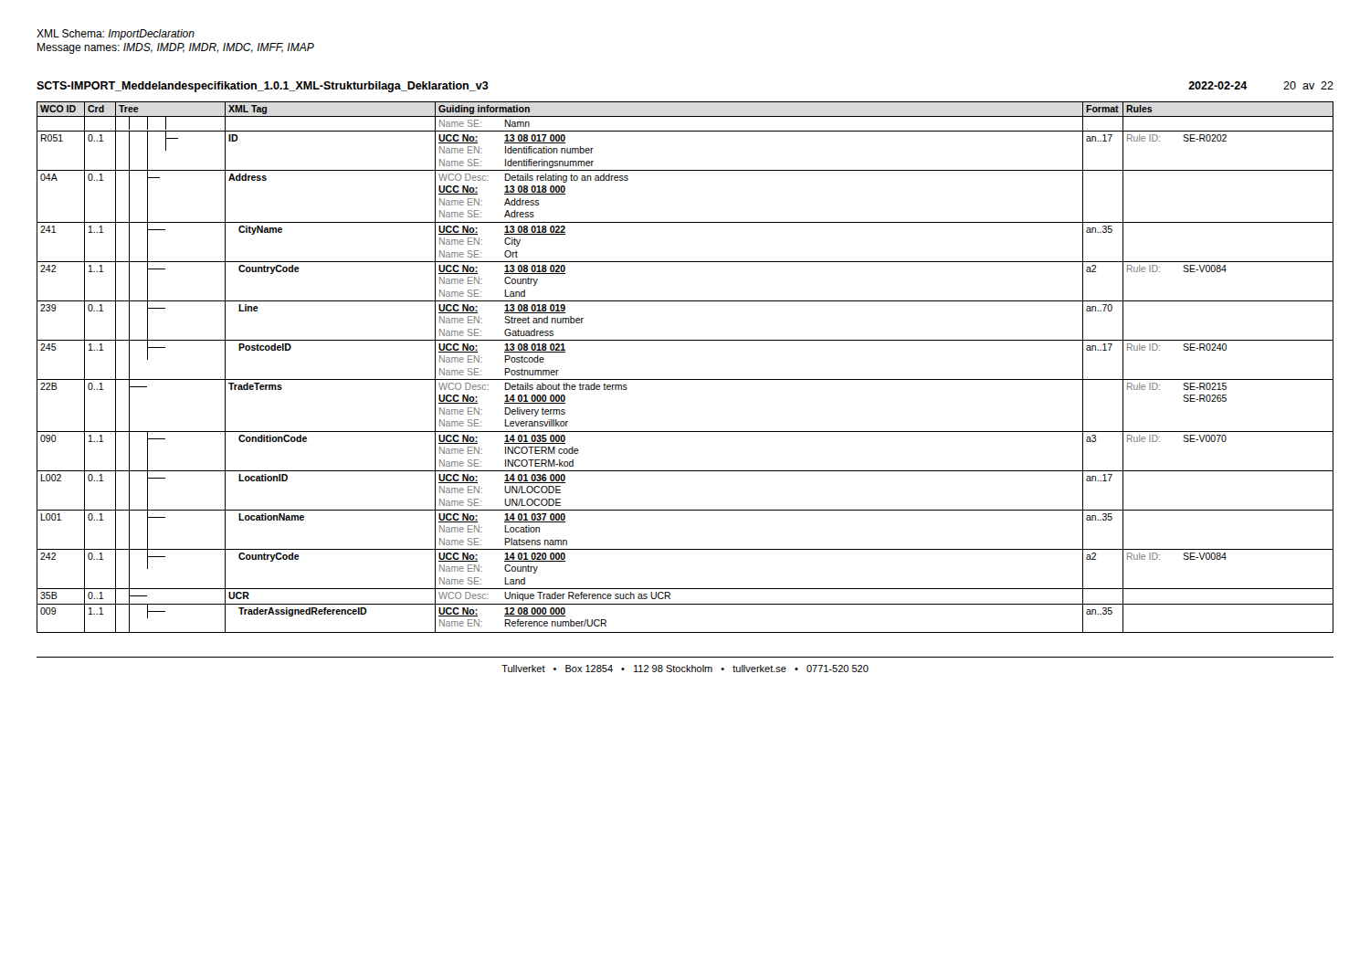XML Schema: ImportDeclaration
Message names: IMDS, IMDP, IMDR, IMDC, IMFF, IMAP
SCTS-IMPORT_Meddelandespecifikation_1.0.1_XML-Strukturbilaga_Deklaration_v3
2022-02-24
20 av 22
| WCO ID | Crd | Tree | XML Tag | Guiding information | Format | Rules |
| --- | --- | --- | --- | --- | --- | --- |
| | | | | Name SE: Namn | | |
| R051 | 0..1 | | ID | UCC No: 13 08 017 000 Name EN: Identification number Name SE: Identifieringsnummer | an..17 | Rule ID: SE-R0202 |
| 04A | 0..1 | | Address | WCO Desc: Details relating to an address UCC No: 13 08 018 000 Name EN: Address Name SE: Adress | | |
| 241 | 1..1 | | CityName | UCC No: 13 08 018 022 Name EN: City Name SE: Ort | an..35 | |
| 242 | 1..1 | | CountryCode | UCC No: 13 08 018 020 Name EN: Country Name SE: Land | a2 | Rule ID: SE-V0084 |
| 239 | 0..1 | | Line | UCC No: 13 08 018 019 Name EN: Street and number Name SE: Gatuadress | an..70 | |
| 245 | 1..1 | | PostcodeID | UCC No: 13 08 018 021 Name EN: Postcode Name SE: Postnummer | an..17 | Rule ID: SE-R0240 |
| 22B | 0..1 | | TradeTerms | WCO Desc: Details about the trade terms UCC No: 14 01 000 000 Name EN: Delivery terms Name SE: Leveransvillkor | | Rule ID: SE-R0215 SE-R0265 |
| 090 | 1..1 | | ConditionCode | UCC No: 14 01 035 000 Name EN: INCOTERM code Name SE: INCOTERM-kod | a3 | Rule ID: SE-V0070 |
| L002 | 0..1 | | LocationID | UCC No: 14 01 036 000 Name EN: UN/LOCODE Name SE: UN/LOCODE | an..17 | |
| L001 | 0..1 | | LocationName | UCC No: 14 01 037 000 Name EN: Location Name SE: Platsens namn | an..35 | |
| 242 | 0..1 | | CountryCode | UCC No: 14 01 020 000 Name EN: Country Name SE: Land | a2 | Rule ID: SE-V0084 |
| 35B | 0..1 | | UCR | WCO Desc: Unique Trader Reference such as UCR | | |
| 009 | 1..1 | | TraderAssignedReferenceID | UCC No: 12 08 000 000 Name EN: Reference number/UCR | an..35 | |
Tullverket • Box 12854 • 112 98 Stockholm • tullverket.se • 0771-520 520